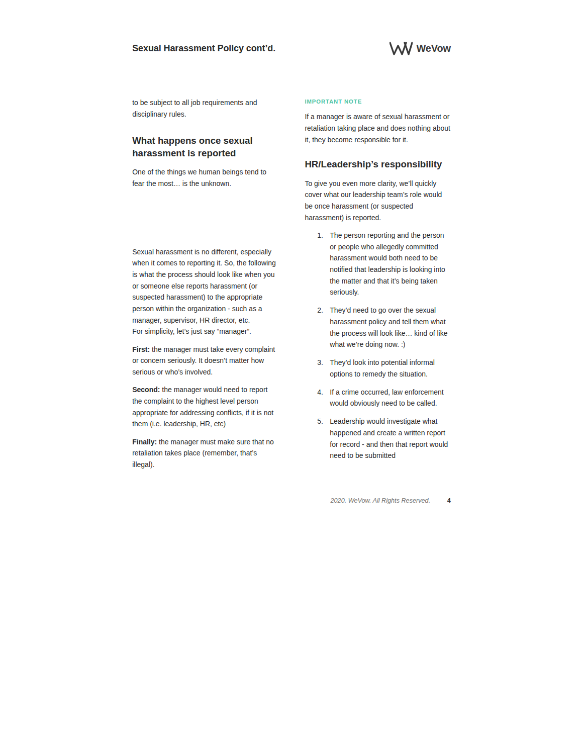Sexual Harassment Policy cont’d.
WeVow
to be subject to all job requirements and disciplinary rules.
What happens once sexual harassment is reported
One of the things we human beings tend to fear the most… is the unknown.
Sexual harassment is no different, especially when it comes to reporting it. So, the following is what the process should look like when you or someone else reports harassment (or suspected harassment) to the appropriate person within the organization - such as a manager, supervisor, HR director, etc.
For simplicity, let’s just say “manager”.
First: the manager must take every complaint or concern seriously. It doesn’t matter how serious or who’s involved.
Second: the manager would need to report the complaint to the highest level person appropriate for addressing conflicts, if it is not them (i.e. leadership, HR, etc)
Finally: the manager must make sure that no retaliation takes place (remember, that’s illegal).
Important note
If a manager is aware of sexual harassment or retaliation taking place and does nothing about it, they become responsible for it.
HR/Leadership’s responsibility
To give you even more clarity, we’ll quickly cover what our leadership team’s role would be once harassment (or suspected harassment) is reported.
The person reporting and the person or people who allegedly committed harassment would both need to be notified that leadership is looking into the matter and that it’s being taken seriously.
They’d need to go over the sexual harassment policy and tell them what the process will look like… kind of like what we’re doing now. :)
They’d look into potential informal options to remedy the situation.
If a crime occurred, law enforcement would obviously need to be called.
Leadership would investigate what happened and create a written report for record - and then that report would need to be submitted
2020. WeVow. All Rights Reserved. 4